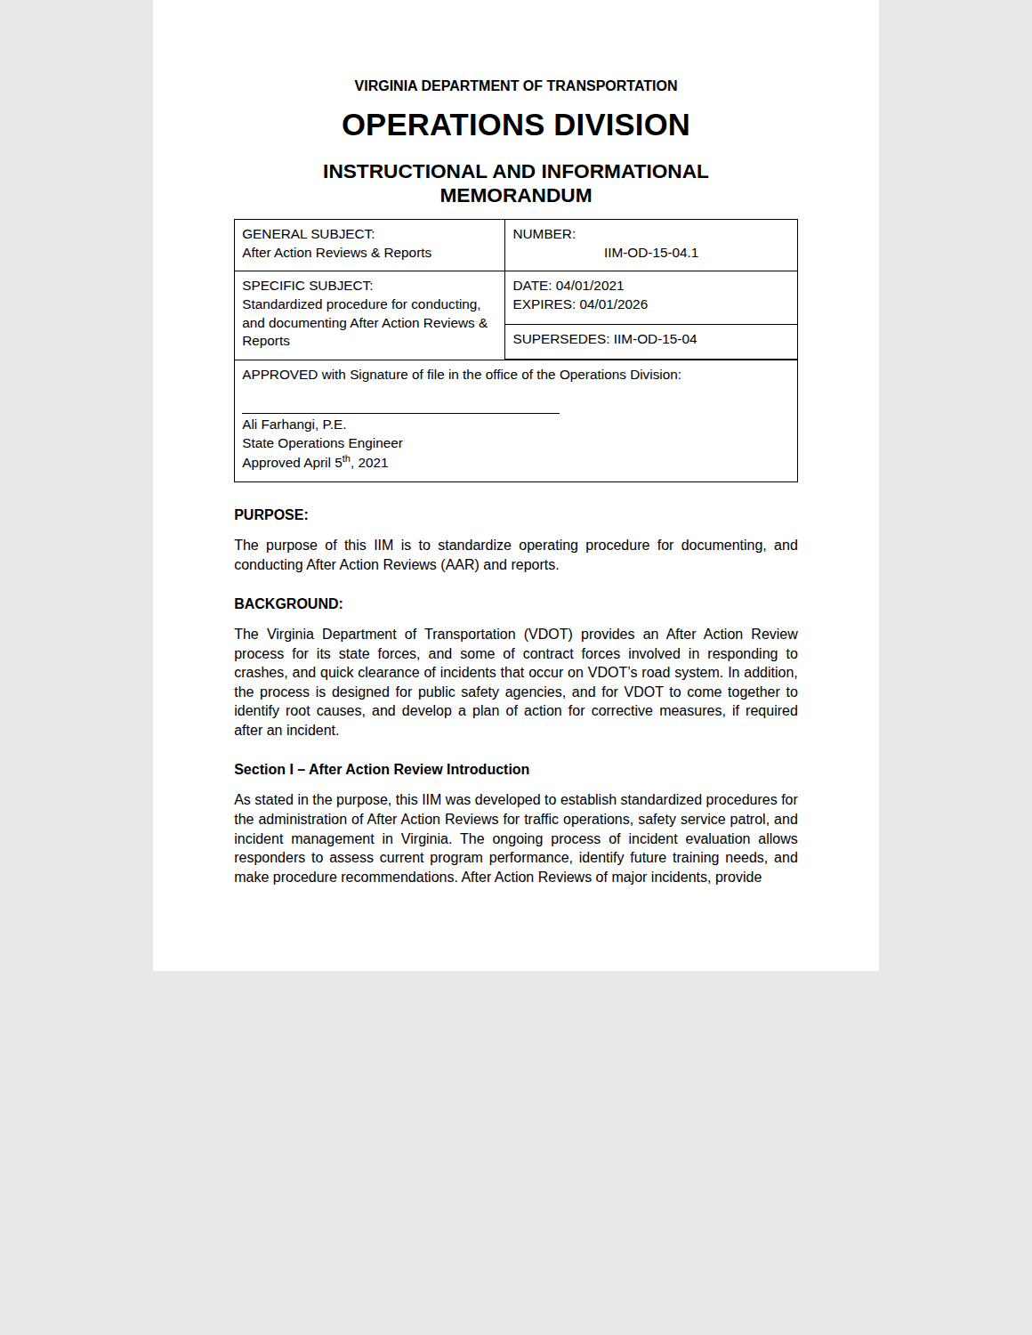VIRGINIA DEPARTMENT OF TRANSPORTATION
OPERATIONS DIVISION
INSTRUCTIONAL AND INFORMATIONAL
MEMORANDUM
| GENERAL SUBJECT: After Action Reviews & Reports | NUMBER: IIM-OD-15-04.1 |
| SPECIFIC SUBJECT: Standardized procedure for conducting, and documenting After Action Reviews & Reports | DATE: 04/01/2021 EXPIRES: 04/01/2026 |
| SUPERSEDES: IIM-OD-15-04 |
| APPROVED with Signature of file in the office of the Operations Division: Ali Farhangi, P.E. State Operations Engineer Approved April 5 th , 2021 |
PURPOSE:
The purpose of this IIM is to standardize operating procedure for documenting, and conducting After Action Reviews (AAR) and reports.
BACKGROUND:
The Virginia Department of Transportation (VDOT) provides an After Action Review process for its state forces, and some of contract forces involved in responding to crashes, and quick clearance of incidents that occur on VDOT’s road system. In addition, the process is designed for public safety agencies, and for VDOT to come together to identify root causes, and develop a plan of action for corrective measures, if required after an incident.
Section I – After Action Review Introduction
As stated in the purpose, this IIM was developed to establish standardized procedures for the administration of After Action Reviews for traffic operations, safety service patrol, and incident management in Virginia. The ongoing process of incident evaluation allows responders to assess current program performance, identify future training needs, and make procedure recommendations. After Action Reviews of major incidents, provide